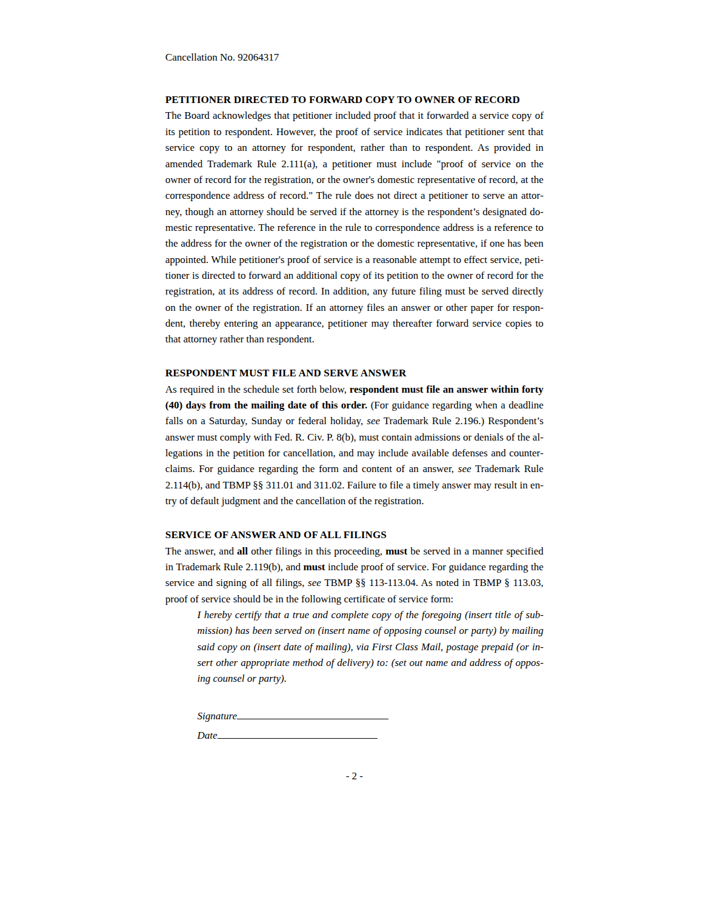Cancellation No. 92064317
Petitioner Directed to Forward Copy to Owner of Record
The Board acknowledges that petitioner included proof that it forwarded a service copy of its petition to respondent. However, the proof of service indicates that petitioner sent that service copy to an attorney for respondent, rather than to respondent. As provided in amended Trademark Rule 2.111(a), a petitioner must include "proof of service on the owner of record for the registration, or the owner's domestic representative of record, at the correspondence address of record." The rule does not direct a petitioner to serve an attorney, though an attorney should be served if the attorney is the respondent’s designated domestic representative. The reference in the rule to correspondence address is a reference to the address for the owner of the registration or the domestic representative, if one has been appointed. While petitioner's proof of service is a reasonable attempt to effect service, petitioner is directed to forward an additional copy of its petition to the owner of record for the registration, at its address of record. In addition, any future filing must be served directly on the owner of the registration. If an attorney files an answer or other paper for respondent, thereby entering an appearance, petitioner may thereafter forward service copies to that attorney rather than respondent.
Respondent Must File and Serve Answer
As required in the schedule set forth below, respondent must file an answer within forty (40) days from the mailing date of this order. (For guidance regarding when a deadline falls on a Saturday, Sunday or federal holiday, see Trademark Rule 2.196.) Respondent’s answer must comply with Fed. R. Civ. P. 8(b), must contain admissions or denials of the allegations in the petition for cancellation, and may include available defenses and counterclaims. For guidance regarding the form and content of an answer, see Trademark Rule 2.114(b), and TBMP §§ 311.01 and 311.02. Failure to file a timely answer may result in entry of default judgment and the cancellation of the registration.
Service of Answer and of All Filings
The answer, and all other filings in this proceeding, must be served in a manner specified in Trademark Rule 2.119(b), and must include proof of service. For guidance regarding the service and signing of all filings, see TBMP §§ 113-113.04. As noted in TBMP § 113.03, proof of service should be in the following certificate of service form:
I hereby certify that a true and complete copy of the foregoing (insert title of submission) has been served on (insert name of opposing counsel or party) by mailing said copy on (insert date of mailing), via First Class Mail, postage prepaid (or insert other appropriate method of delivery) to: (set out name and address of opposing counsel or party).
Signature
Date
- 2 -